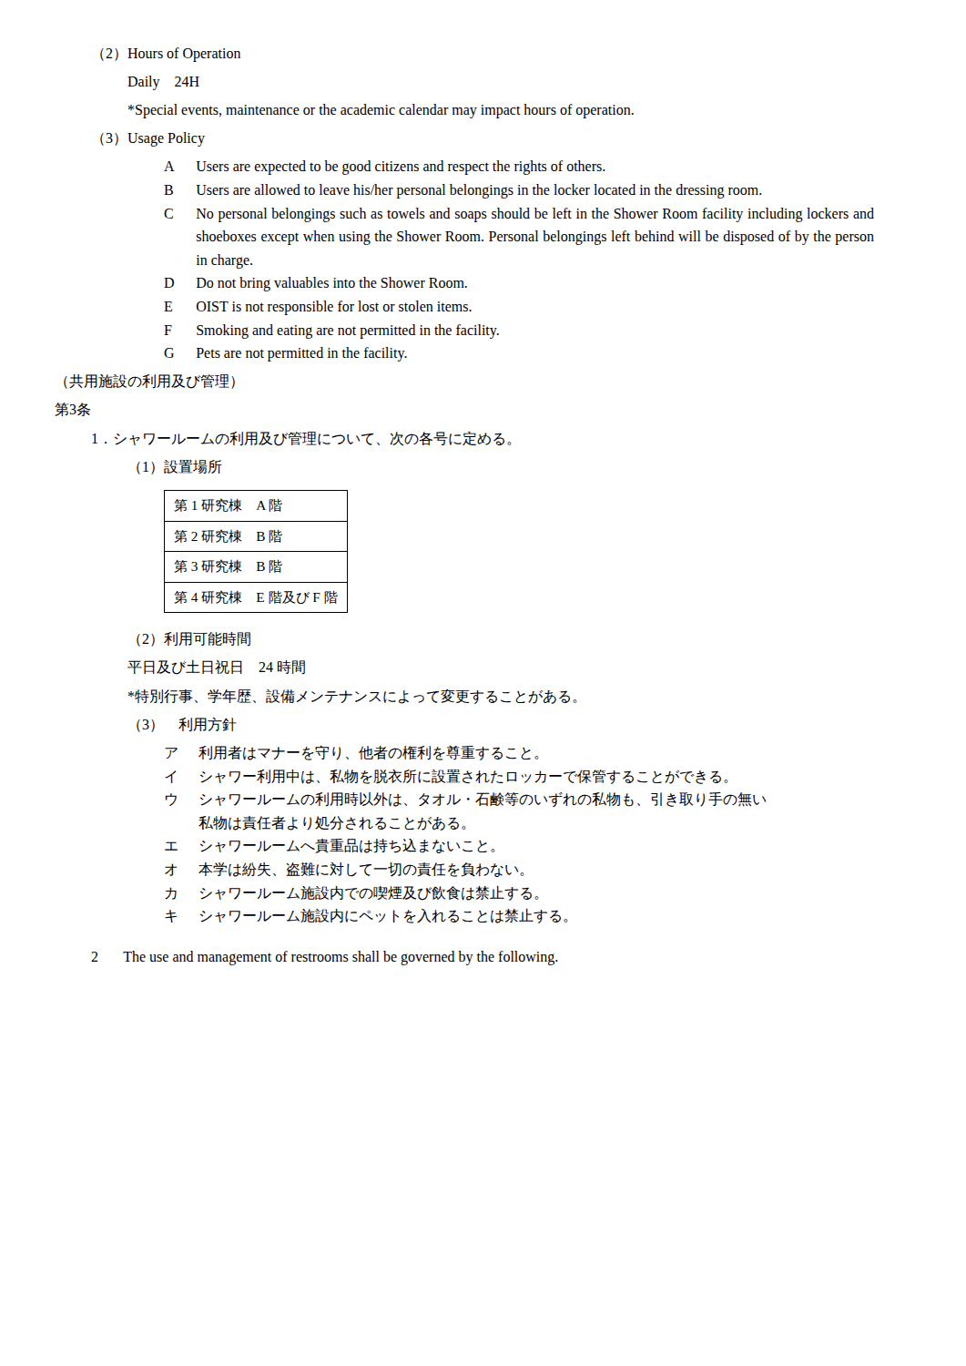（2）Hours of Operation
Daily 24H
*Special events, maintenance or the academic calendar may impact hours of operation.
（3）Usage Policy
A
Users are expected to be good citizens and respect the rights of others.
B
Users are allowed to leave his/her personal belongings in the locker located in the dressing room.
C
No personal belongings such as towels and soaps should be left in the Shower Room facility including lockers and shoeboxes except when using the Shower Room. Personal belongings left behind will be disposed of by the person in charge.
D
Do not bring valuables into the Shower Room.
E
OIST is not responsible for lost or stolen items.
F
Smoking and eating are not permitted in the facility.
G
Pets are not permitted in the facility.
（共用施設の利用及び管理）
第3条
1．シャワールームの利用及び管理について、次の各号に定める。
（1）設置場所
| 第 1 研究棟 A 階 |
| 第 2 研究棟 B 階 |
| 第 3 研究棟 B 階 |
| 第 4 研究棟 E 階及び F 階 |
（2）利用可能時間
平日及び土日祝日　24 時間
*特別行事、学年歴、設備メンテナンスによって変更することがある。
（3）　利用方針
ア
利用者はマナーを守り、他者の権利を尊重すること。
イ
シャワー利用中は、私物を脱衣所に設置されたロッカーで保管することができる。
ウ
シャワールームの利用時以外は、タオル・石鹸等のいずれの私物も、引き取り手の無い
私物は責任者より処分されることがある。
エ
シャワールームへ貴重品は持ち込まないこと。
オ
本学は紛失、盗難に対して一切の責任を負わない。
カ
シャワールーム施設内での喫煙及び飲食は禁止する。
キ
シャワールーム施設内にペットを入れることは禁止する。
2
The use and management of restrooms shall be governed by the following.